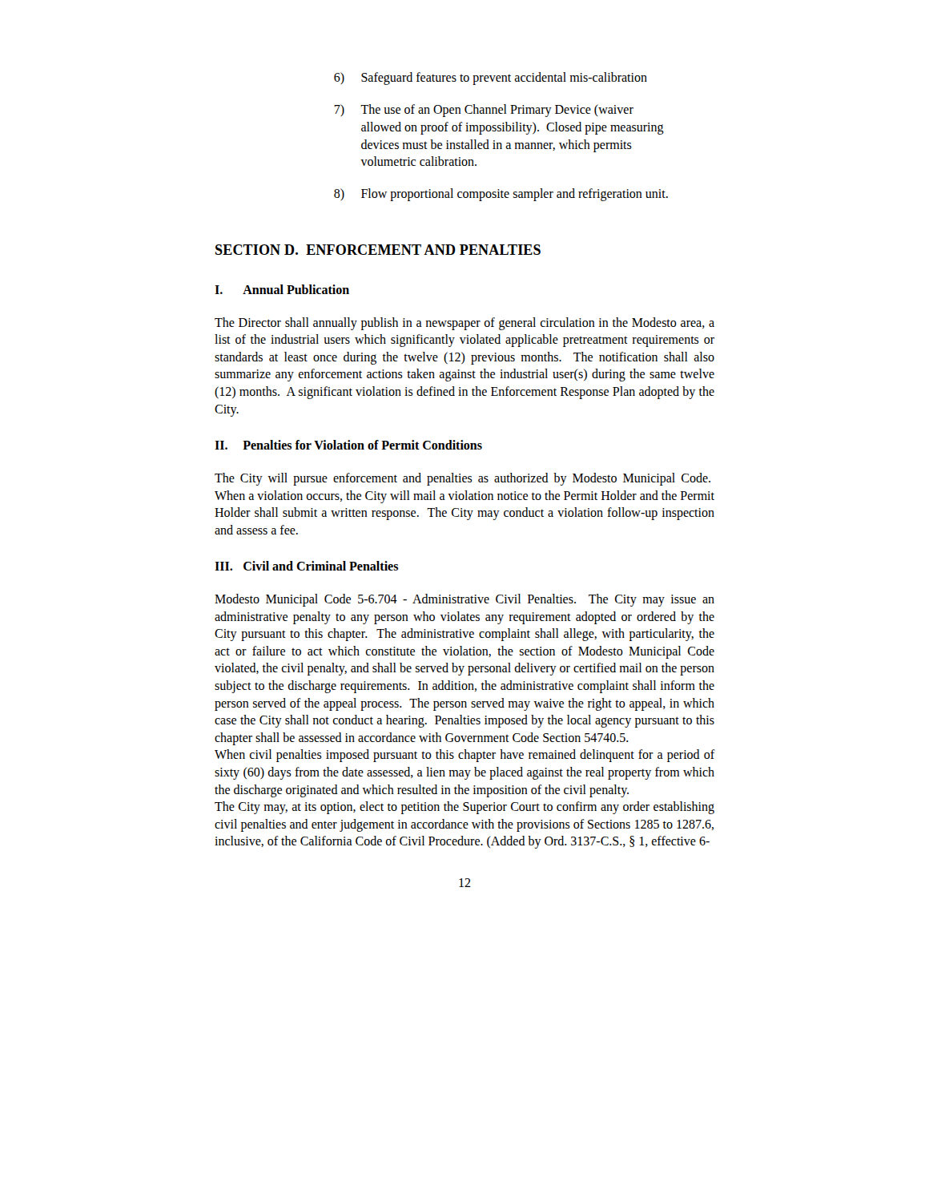6) Safeguard features to prevent accidental mis-calibration
7) The use of an Open Channel Primary Device (waiver allowed on proof of impossibility). Closed pipe measuring devices must be installed in a manner, which permits volumetric calibration.
8) Flow proportional composite sampler and refrigeration unit.
SECTION D. ENFORCEMENT AND PENALTIES
I. Annual Publication
The Director shall annually publish in a newspaper of general circulation in the Modesto area, a list of the industrial users which significantly violated applicable pretreatment requirements or standards at least once during the twelve (12) previous months. The notification shall also summarize any enforcement actions taken against the industrial user(s) during the same twelve (12) months. A significant violation is defined in the Enforcement Response Plan adopted by the City.
II. Penalties for Violation of Permit Conditions
The City will pursue enforcement and penalties as authorized by Modesto Municipal Code. When a violation occurs, the City will mail a violation notice to the Permit Holder and the Permit Holder shall submit a written response. The City may conduct a violation follow-up inspection and assess a fee.
III. Civil and Criminal Penalties
Modesto Municipal Code 5-6.704 - Administrative Civil Penalties. The City may issue an administrative penalty to any person who violates any requirement adopted or ordered by the City pursuant to this chapter. The administrative complaint shall allege, with particularity, the act or failure to act which constitute the violation, the section of Modesto Municipal Code violated, the civil penalty, and shall be served by personal delivery or certified mail on the person subject to the discharge requirements. In addition, the administrative complaint shall inform the person served of the appeal process. The person served may waive the right to appeal, in which case the City shall not conduct a hearing. Penalties imposed by the local agency pursuant to this chapter shall be assessed in accordance with Government Code Section 54740.5.
When civil penalties imposed pursuant to this chapter have remained delinquent for a period of sixty (60) days from the date assessed, a lien may be placed against the real property from which the discharge originated and which resulted in the imposition of the civil penalty.
The City may, at its option, elect to petition the Superior Court to confirm any order establishing civil penalties and enter judgement in accordance with the provisions of Sections 1285 to 1287.6, inclusive, of the California Code of Civil Procedure. (Added by Ord. 3137-C.S., § 1, effective 6-
12